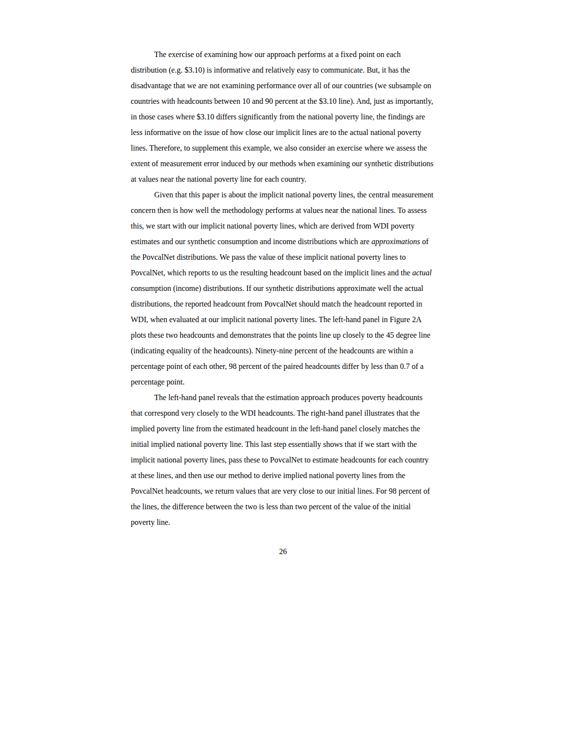The exercise of examining how our approach performs at a fixed point on each distribution (e.g. $3.10) is informative and relatively easy to communicate. But, it has the disadvantage that we are not examining performance over all of our countries (we subsample on countries with headcounts between 10 and 90 percent at the $3.10 line). And, just as importantly, in those cases where $3.10 differs significantly from the national poverty line, the findings are less informative on the issue of how close our implicit lines are to the actual national poverty lines. Therefore, to supplement this example, we also consider an exercise where we assess the extent of measurement error induced by our methods when examining our synthetic distributions at values near the national poverty line for each country.
Given that this paper is about the implicit national poverty lines, the central measurement concern then is how well the methodology performs at values near the national lines. To assess this, we start with our implicit national poverty lines, which are derived from WDI poverty estimates and our synthetic consumption and income distributions which are approximations of the PovcalNet distributions. We pass the value of these implicit national poverty lines to PovcalNet, which reports to us the resulting headcount based on the implicit lines and the actual consumption (income) distributions. If our synthetic distributions approximate well the actual distributions, the reported headcount from PovcalNet should match the headcount reported in WDI, when evaluated at our implicit national poverty lines. The left-hand panel in Figure 2A plots these two headcounts and demonstrates that the points line up closely to the 45 degree line (indicating equality of the headcounts). Ninety-nine percent of the headcounts are within a percentage point of each other, 98 percent of the paired headcounts differ by less than 0.7 of a percentage point.
The left-hand panel reveals that the estimation approach produces poverty headcounts that correspond very closely to the WDI headcounts. The right-hand panel illustrates that the implied poverty line from the estimated headcount in the left-hand panel closely matches the initial implied national poverty line. This last step essentially shows that if we start with the implicit national poverty lines, pass these to PovcalNet to estimate headcounts for each country at these lines, and then use our method to derive implied national poverty lines from the PovcalNet headcounts, we return values that are very close to our initial lines. For 98 percent of the lines, the difference between the two is less than two percent of the value of the initial poverty line.
26